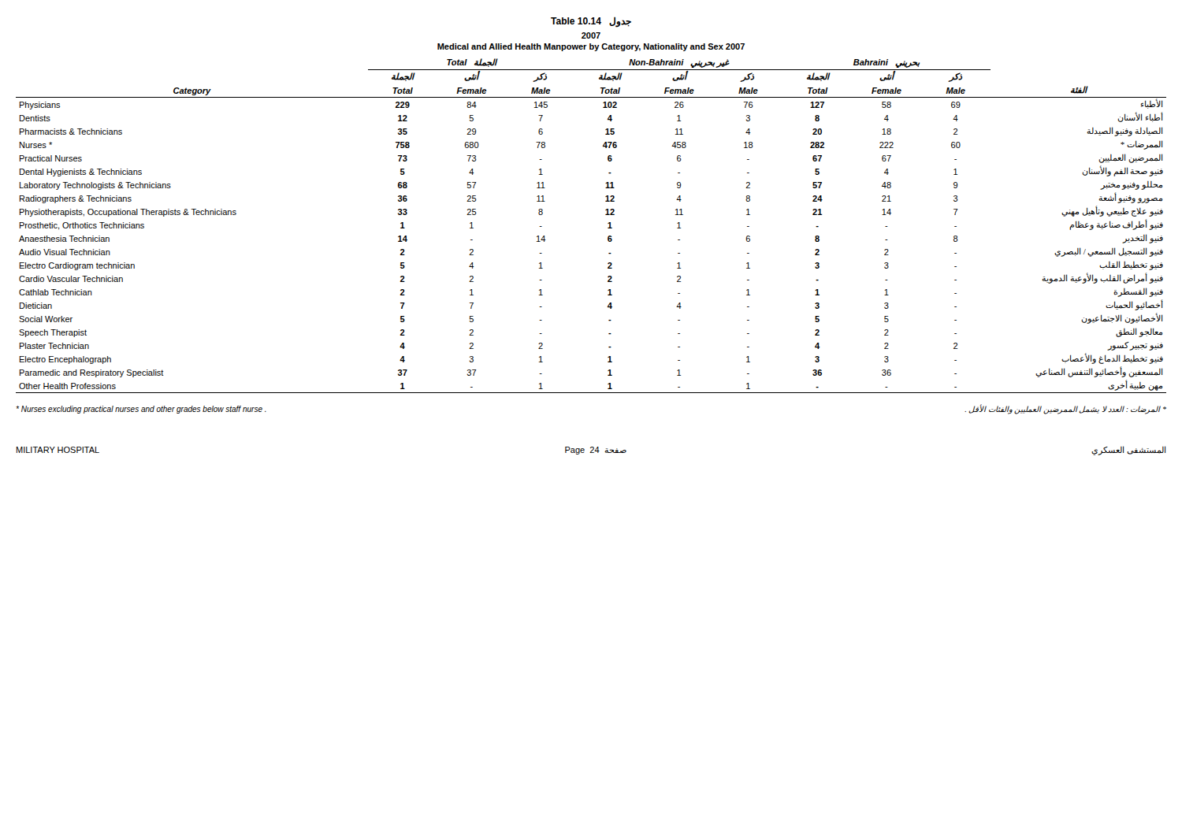Table 10.14 جدول
2007
Medical and Allied Health Manpower by Category, Nationality and Sex 2007
| | Total الجملة | Non-Bahraini غير بحريني | Bahraini بحريني | |
| --- | --- | --- | --- | --- |
| | الجملة | أنثى | ذكر | الجملة | أنثى | ذكر | الجملة | أنثى | ذكر | |
| Category | Total | Female | Male | Total | Female | Male | Total | Female | Male | الفئة |
| Physicians | 229 | 84 | 145 | 102 | 26 | 76 | 127 | 58 | 69 | الأطباء |
| Dentists | 12 | 5 | 7 | 4 | 1 | 3 | 8 | 4 | 4 | أطباء الأسنان |
| Pharmacists & Technicians | 35 | 29 | 6 | 15 | 11 | 4 | 20 | 18 | 2 | الصيادلة وفنيو الصيدلة |
| Nurses * | 758 | 680 | 78 | 476 | 458 | 18 | 282 | 222 | 60 | الممرضات * |
| Practical Nurses | 73 | 73 | - | 6 | 6 | - | 67 | 67 | - | الممرضين العمليين |
| Dental Hygienists & Technicians | 5 | 4 | 1 | - | - | - | 5 | 4 | 1 | فنيو صحة الفم والأسنان |
| Laboratory Technologists & Technicians | 68 | 57 | 11 | 11 | 9 | 2 | 57 | 48 | 9 | محللو وفنيو مختبر |
| Radiographers & Technicians | 36 | 25 | 11 | 12 | 4 | 8 | 24 | 21 | 3 | مصورو وفنيو أشعة |
| Physiotherapists, Occupational Therapists & Technicians | 33 | 25 | 8 | 12 | 11 | 1 | 21 | 14 | 7 | فنيو علاج طبيعي وتأهيل مهني |
| Prosthetic, Orthotics Technicians | 1 | 1 | - | 1 | 1 | - | - | - | - | فنيو أطراف صناعية وعظام |
| Anaesthesia Technician | 14 | - | 14 | 6 | - | 6 | 8 | - | 8 | فنيو التخدير |
| Audio Visual Technician | 2 | 2 | - | - | - | - | 2 | 2 | - | فنيو التسجيل السمعي / البصري |
| Electro Cardiogram technician | 5 | 4 | 1 | 2 | 1 | 1 | 3 | 3 | - | فنيو تخطيط القلب |
| Cardio Vascular Technician | 2 | 2 | - | 2 | 2 | - | - | - | - | فنيو أمراض القلب والأوعية الدموية |
| Cathlab Technician | 2 | 1 | 1 | 1 | - | 1 | 1 | 1 | - | فنيو القسطرة |
| Dietician | 7 | 7 | - | 4 | 4 | - | 3 | 3 | - | أخصائيو الحميات |
| Social Worker | 5 | 5 | - | - | - | - | 5 | 5 | - | الأخصائيون الاجتماعيون |
| Speech Therapist | 2 | 2 | - | - | - | - | 2 | 2 | - | معالجو النطق |
| Plaster Technician | 4 | 2 | 2 | - | - | - | 4 | 2 | 2 | فنيو تجبير كسور |
| Electro Encephalograph | 4 | 3 | 1 | 1 | - | 1 | 3 | 3 | - | فنيو تخطيط الدماغ والأعصاب |
| Paramedic and Respiratory Specialist | 37 | 37 | - | 1 | 1 | - | 36 | 36 | - | المسعفين وأخصائيو التنفس الصناعي |
| Other Health Professions | 1 | - | 1 | 1 | - | 1 | - | - | - | مهن طبية أخرى |
* Nurses excluding practical nurses and other grades below staff nurse . * المرضات : العدد لا يشمل الممرضين العمليين والفئات الأقل .
MILITARY HOSPITAL
Page 24 صفحة
المستشفى العسكري